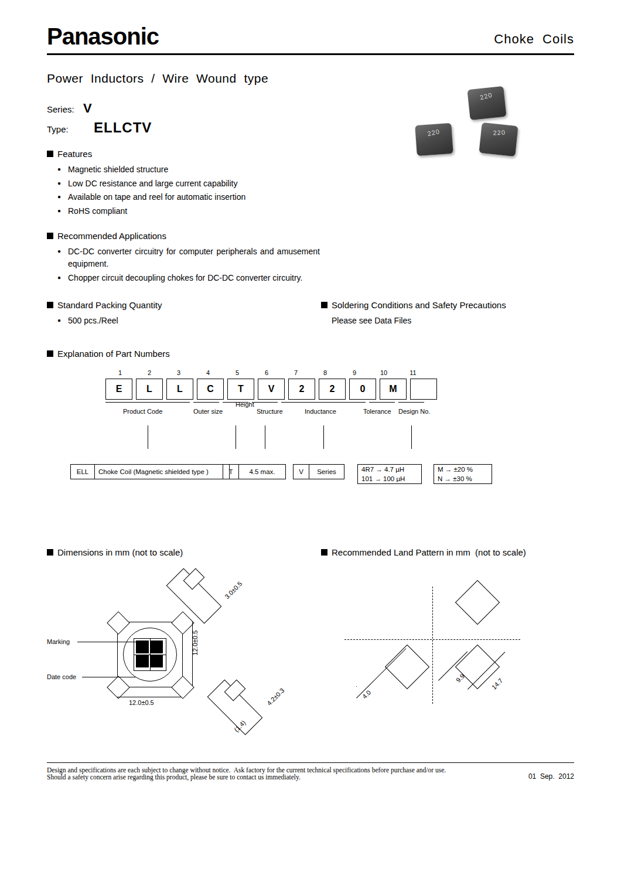Panasonic
Choke Coils
Power Inductors / Wire Wound type
Series: V
Type: ELLCTV
Features
Magnetic shielded structure
Low DC resistance and large current capability
Available on tape and reel for automatic insertion
RoHS compliant
Recommended Applications
DC-DC converter circuitry for computer peripherals and amusement equipment.
Chopper circuit decoupling chokes for DC-DC converter circuitry.
Standard Packing Quantity
500 pcs./Reel
Soldering Conditions and Safety Precautions
Please see Data Files
Explanation of Part Numbers
1
2
3
4
5
6
7
8
9
10
11
E
L
L
C
T
V
2
2
0
M
Product Code Outer size Height Structure Inductance Tolerance Design No.
ELL
Choke Coil (Magnetic shielded type )
T
4.5 max.
V
Series
4R7 → 4.7 µH
101 → 100 µH
M → ±20 %
N → ±30 %
Dimensions in mm (not to scale)
3.0±0.5
Marking
Date code
12.0±0.5
12.0±0.5
4.2±0.3
(1.4)
Recommended Land Pattern in mm (not to scale)
4.0
9.9
14.7
Design and specifications are each subject to change without notice. Ask factory for the current technical specifications before purchase and/or use.
Should a safety concern arise regarding this product, please be sure to contact us immediately.
01 Sep. 2012